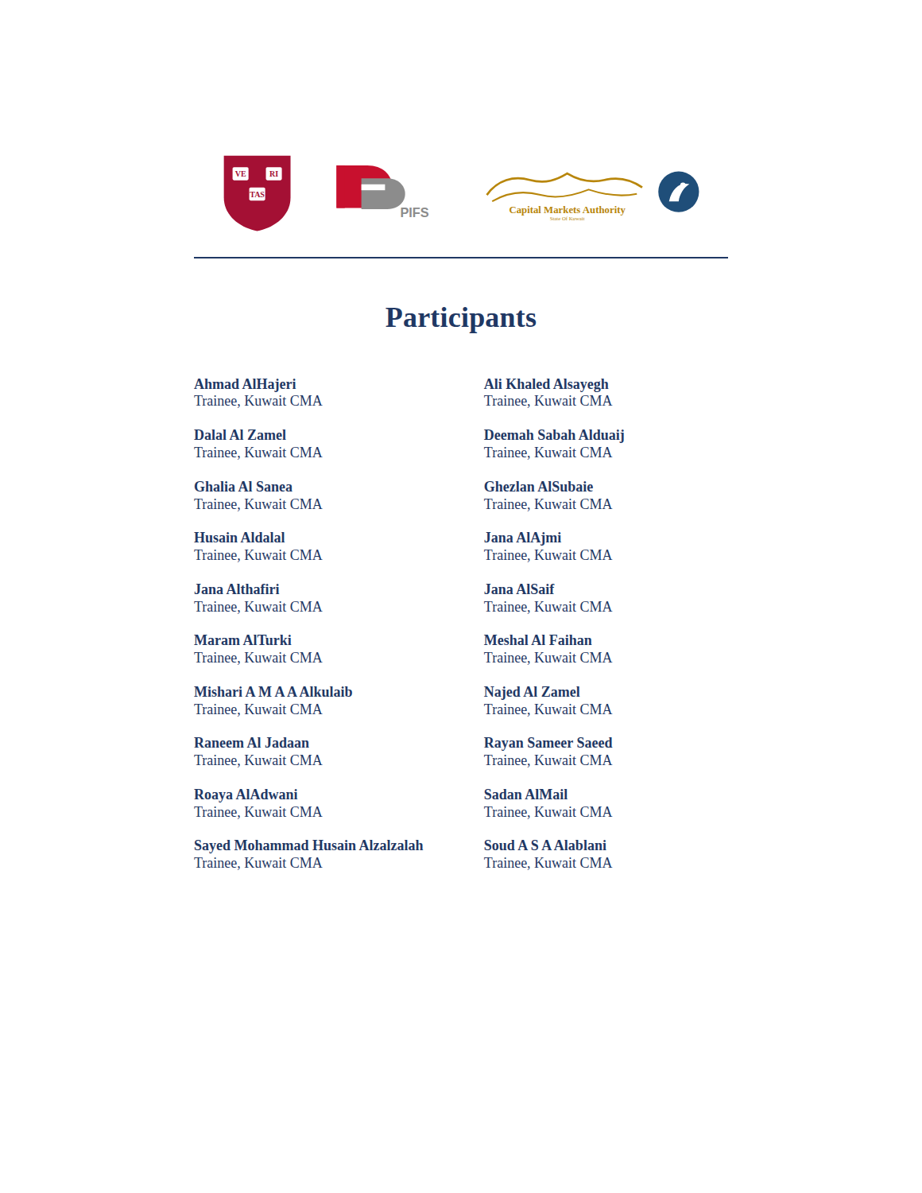VE RI TAS PIFS Capital Markets Authority State Of Kuwait
Participants
| Ahmad AlHajeri Trainee, Kuwait CMA | Ali Khaled Alsayegh Trainee, Kuwait CMA |
| Dalal Al Zamel Trainee, Kuwait CMA | Deemah Sabah Alduaij Trainee, Kuwait CMA |
| Ghalia Al Sanea Trainee, Kuwait CMA | Ghezlan AlSubaie Trainee, Kuwait CMA |
| Husain Aldalal Trainee, Kuwait CMA | Jana AlAjmi Trainee, Kuwait CMA |
| Jana Althafiri Trainee, Kuwait CMA | Jana AlSaif Trainee, Kuwait CMA |
| Maram AlTurki Trainee, Kuwait CMA | Meshal Al Faihan Trainee, Kuwait CMA |
| Mishari A M A A Alkulaib Trainee, Kuwait CMA | Najed Al Zamel Trainee, Kuwait CMA |
| Raneem Al Jadaan Trainee, Kuwait CMA | Rayan Sameer Saeed Trainee, Kuwait CMA |
| Roaya AlAdwani Trainee, Kuwait CMA | Sadan AlMail Trainee, Kuwait CMA |
| Sayed Mohammad Husain Alzalzalah Trainee, Kuwait CMA | Soud A S A Alablani Trainee, Kuwait CMA |